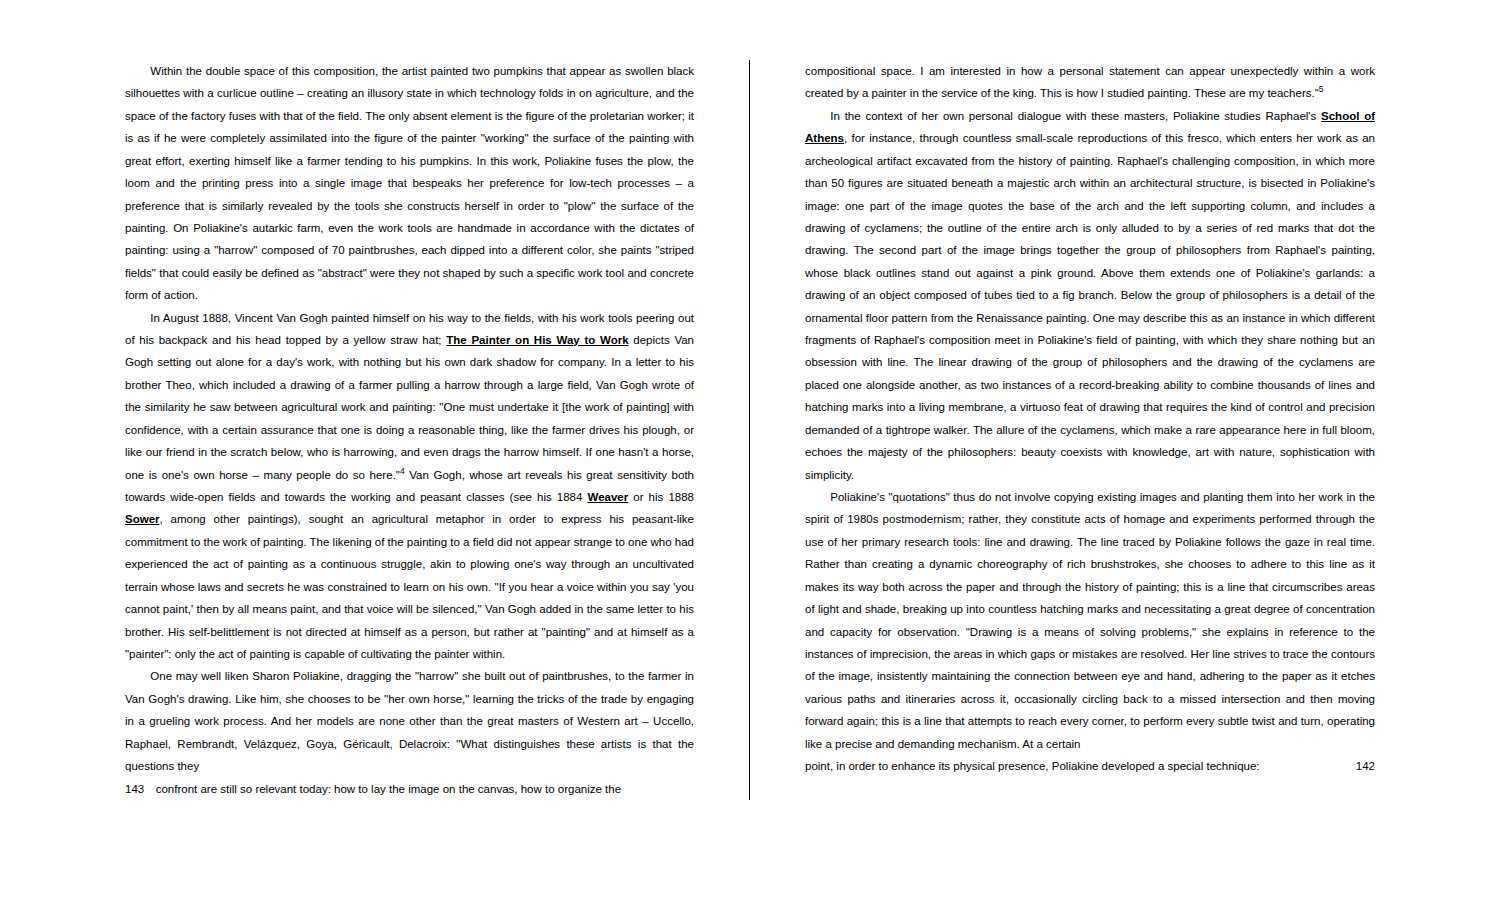Within the double space of this composition, the artist painted two pumpkins that appear as swollen black silhouettes with a curlicue outline – creating an illusory state in which technology folds in on agriculture, and the space of the factory fuses with that of the field. The only absent element is the figure of the proletarian worker; it is as if he were completely assimilated into the figure of the painter "working" the surface of the painting with great effort, exerting himself like a farmer tending to his pumpkins. In this work, Poliakine fuses the plow, the loom and the printing press into a single image that bespeaks her preference for low-tech processes – a preference that is similarly revealed by the tools she constructs herself in order to "plow" the surface of the painting. On Poliakine's autarkic farm, even the work tools are handmade in accordance with the dictates of painting: using a "harrow" composed of 70 paintbrushes, each dipped into a different color, she paints "striped fields" that could easily be defined as "abstract" were they not shaped by such a specific work tool and concrete form of action.
In August 1888, Vincent Van Gogh painted himself on his way to the fields, with his work tools peering out of his backpack and his head topped by a yellow straw hat; The Painter on His Way to Work depicts Van Gogh setting out alone for a day's work, with nothing but his own dark shadow for company. In a letter to his brother Theo, which included a drawing of a farmer pulling a harrow through a large field, Van Gogh wrote of the similarity he saw between agricultural work and painting: "One must undertake it [the work of painting] with confidence, with a certain assurance that one is doing a reasonable thing, like the farmer drives his plough, or like our friend in the scratch below, who is harrowing, and even drags the harrow himself. If one hasn't a horse, one is one's own horse – many people do so here."4 Van Gogh, whose art reveals his great sensitivity both towards wide-open fields and towards the working and peasant classes (see his 1884 Weaver or his 1888 Sower, among other paintings), sought an agricultural metaphor in order to express his peasant-like commitment to the work of painting. The likening of the painting to a field did not appear strange to one who had experienced the act of painting as a continuous struggle, akin to plowing one's way through an uncultivated terrain whose laws and secrets he was constrained to learn on his own. "If you hear a voice within you say 'you cannot paint,' then by all means paint, and that voice will be silenced," Van Gogh added in the same letter to his brother. His self-belittlement is not directed at himself as a person, but rather at "painting" and at himself as a "painter": only the act of painting is capable of cultivating the painter within.
One may well liken Sharon Poliakine, dragging the "harrow" she built out of paintbrushes, to the farmer in Van Gogh's drawing. Like him, she chooses to be "her own horse," learning the tricks of the trade by engaging in a grueling work process. And her models are none other than the great masters of Western art – Uccello, Raphael, Rembrandt, Velázquez, Goya, Géricault, Delacroix: "What distinguishes these artists is that the questions they
143 confront are still so relevant today: how to lay the image on the canvas, how to organize the
compositional space. I am interested in how a personal statement can appear unexpectedly within a work created by a painter in the service of the king. This is how I studied painting. These are my teachers."5
In the context of her own personal dialogue with these masters, Poliakine studies Raphael's School of Athens, for instance, through countless small-scale reproductions of this fresco, which enters her work as an archeological artifact excavated from the history of painting. Raphael's challenging composition, in which more than 50 figures are situated beneath a majestic arch within an architectural structure, is bisected in Poliakine's image: one part of the image quotes the base of the arch and the left supporting column, and includes a drawing of cyclamens; the outline of the entire arch is only alluded to by a series of red marks that dot the drawing. The second part of the image brings together the group of philosophers from Raphael's painting, whose black outlines stand out against a pink ground. Above them extends one of Poliakine's garlands: a drawing of an object composed of tubes tied to a fig branch. Below the group of philosophers is a detail of the ornamental floor pattern from the Renaissance painting. One may describe this as an instance in which different fragments of Raphael's composition meet in Poliakine's field of painting, with which they share nothing but an obsession with line. The linear drawing of the group of philosophers and the drawing of the cyclamens are placed one alongside another, as two instances of a record-breaking ability to combine thousands of lines and hatching marks into a living membrane, a virtuoso feat of drawing that requires the kind of control and precision demanded of a tightrope walker. The allure of the cyclamens, which make a rare appearance here in full bloom, echoes the majesty of the philosophers: beauty coexists with knowledge, art with nature, sophistication with simplicity.
Poliakine's "quotations" thus do not involve copying existing images and planting them into her work in the spirit of 1980s postmodernism; rather, they constitute acts of homage and experiments performed through the use of her primary research tools: line and drawing. The line traced by Poliakine follows the gaze in real time. Rather than creating a dynamic choreography of rich brushstrokes, she chooses to adhere to this line as it makes its way both across the paper and through the history of painting; this is a line that circumscribes areas of light and shade, breaking up into countless hatching marks and necessitating a great degree of concentration and capacity for observation. "Drawing is a means of solving problems," she explains in reference to the instances of imprecision, the areas in which gaps or mistakes are resolved. Her line strives to trace the contours of the image, insistently maintaining the connection between eye and hand, adhering to the paper as it etches various paths and itineraries across it, occasionally circling back to a missed intersection and then moving forward again; this is a line that attempts to reach every corner, to perform every subtle twist and turn, operating like a precise and demanding mechanism. At a certain
point, in order to enhance its physical presence, Poliakine developed a special technique: 142